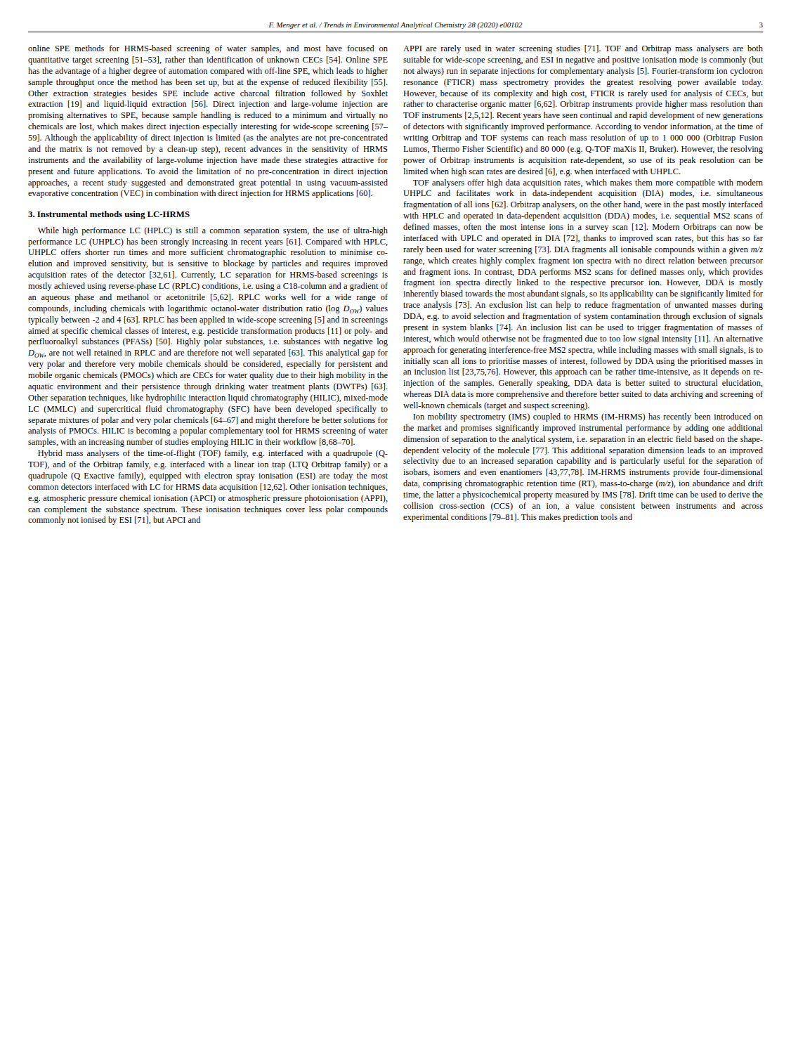F. Menger et al. / Trends in Environmental Analytical Chemistry 28 (2020) e00102 3
online SPE methods for HRMS-based screening of water samples, and most have focused on quantitative target screening [51–53], rather than identification of unknown CECs [54]. Online SPE has the advantage of a higher degree of automation compared with off-line SPE, which leads to higher sample throughput once the method has been set up, but at the expense of reduced flexibility [55]. Other extraction strategies besides SPE include active charcoal filtration followed by Soxhlet extraction [19] and liquid-liquid extraction [56]. Direct injection and large-volume injection are promising alternatives to SPE, because sample handling is reduced to a minimum and virtually no chemicals are lost, which makes direct injection especially interesting for wide-scope screening [57–59]. Although the applicability of direct injection is limited (as the analytes are not pre-concentrated and the matrix is not removed by a clean-up step), recent advances in the sensitivity of HRMS instruments and the availability of large-volume injection have made these strategies attractive for present and future applications. To avoid the limitation of no pre-concentration in direct injection approaches, a recent study suggested and demonstrated great potential in using vacuum-assisted evaporative concentration (VEC) in combination with direct injection for HRMS applications [60].
3. Instrumental methods using LC-HRMS
While high performance LC (HPLC) is still a common separation system, the use of ultra-high performance LC (UHPLC) has been strongly increasing in recent years [61]. Compared with HPLC, UHPLC offers shorter run times and more sufficient chromatographic resolution to minimise co-elution and improved sensitivity, but is sensitive to blockage by particles and requires improved acquisition rates of the detector [32,61]. Currently, LC separation for HRMS-based screenings is mostly achieved using reverse-phase LC (RPLC) conditions, i.e. using a C18-column and a gradient of an aqueous phase and methanol or acetonitrile [5,62]. RPLC works well for a wide range of compounds, including chemicals with logarithmic octanol-water distribution ratio (log DOW) values typically between -2 and 4 [63]. RPLC has been applied in wide-scope screening [5] and in screenings aimed at specific chemical classes of interest, e.g. pesticide transformation products [11] or poly- and perfluoroalkyl substances (PFASs) [50]. Highly polar substances, i.e. substances with negative log DOW, are not well retained in RPLC and are therefore not well separated [63]. This analytical gap for very polar and therefore very mobile chemicals should be considered, especially for persistent and mobile organic chemicals (PMOCs) which are CECs for water quality due to their high mobility in the aquatic environment and their persistence through drinking water treatment plants (DWTPs) [63]. Other separation techniques, like hydrophilic interaction liquid chromatography (HILIC), mixed-mode LC (MMLC) and supercritical fluid chromatography (SFC) have been developed specifically to separate mixtures of polar and very polar chemicals [64–67] and might therefore be better solutions for analysis of PMOCs. HILIC is becoming a popular complementary tool for HRMS screening of water samples, with an increasing number of studies employing HILIC in their workflow [8,68–70].
Hybrid mass analysers of the time-of-flight (TOF) family, e.g. interfaced with a quadrupole (Q-TOF), and of the Orbitrap family, e.g. interfaced with a linear ion trap (LTQ Orbitrap family) or a quadrupole (Q Exactive family), equipped with electron spray ionisation (ESI) are today the most common detectors interfaced with LC for HRMS data acquisition [12,62]. Other ionisation techniques, e.g. atmospheric pressure chemical ionisation (APCI) or atmospheric pressure photoionisation (APPI), can complement the substance spectrum. These ionisation techniques cover less polar compounds commonly not ionised by ESI [71], but APCI and
APPI are rarely used in water screening studies [71]. TOF and Orbitrap mass analysers are both suitable for wide-scope screening, and ESI in negative and positive ionisation mode is commonly (but not always) run in separate injections for complementary analysis [5]. Fourier-transform ion cyclotron resonance (FTICR) mass spectrometry provides the greatest resolving power available today. However, because of its complexity and high cost, FTICR is rarely used for analysis of CECs, but rather to characterise organic matter [6,62]. Orbitrap instruments provide higher mass resolution than TOF instruments [2,5,12]. Recent years have seen continual and rapid development of new generations of detectors with significantly improved performance. According to vendor information, at the time of writing Orbitrap and TOF systems can reach mass resolution of up to 1 000 000 (Orbitrap Fusion Lumos, Thermo Fisher Scientific) and 80 000 (e.g. Q-TOF maXis II, Bruker). However, the resolving power of Orbitrap instruments is acquisition rate-dependent, so use of its peak resolution can be limited when high scan rates are desired [6], e.g. when interfaced with UHPLC.
TOF analysers offer high data acquisition rates, which makes them more compatible with modern UHPLC and facilitates work in data-independent acquisition (DIA) modes, i.e. simultaneous fragmentation of all ions [62]. Orbitrap analysers, on the other hand, were in the past mostly interfaced with HPLC and operated in data-dependent acquisition (DDA) modes, i.e. sequential MS2 scans of defined masses, often the most intense ions in a survey scan [12]. Modern Orbitraps can now be interfaced with UPLC and operated in DIA [72], thanks to improved scan rates, but this has so far rarely been used for water screening [73]. DIA fragments all ionisable compounds within a given m/z range, which creates highly complex fragment ion spectra with no direct relation between precursor and fragment ions. In contrast, DDA performs MS2 scans for defined masses only, which provides fragment ion spectra directly linked to the respective precursor ion. However, DDA is mostly inherently biased towards the most abundant signals, so its applicability can be significantly limited for trace analysis [73]. An exclusion list can help to reduce fragmentation of unwanted masses during DDA, e.g. to avoid selection and fragmentation of system contamination through exclusion of signals present in system blanks [74]. An inclusion list can be used to trigger fragmentation of masses of interest, which would otherwise not be fragmented due to too low signal intensity [11]. An alternative approach for generating interference-free MS2 spectra, while including masses with small signals, is to initially scan all ions to prioritise masses of interest, followed by DDA using the prioritised masses in an inclusion list [23,75,76]. However, this approach can be rather time-intensive, as it depends on re-injection of the samples. Generally speaking, DDA data is better suited to structural elucidation, whereas DIA data is more comprehensive and therefore better suited to data archiving and screening of well-known chemicals (target and suspect screening).
Ion mobility spectrometry (IMS) coupled to HRMS (IM-HRMS) has recently been introduced on the market and promises significantly improved instrumental performance by adding one additional dimension of separation to the analytical system, i.e. separation in an electric field based on the shape-dependent velocity of the molecule [77]. This additional separation dimension leads to an improved selectivity due to an increased separation capability and is particularly useful for the separation of isobars, isomers and even enantiomers [43,77,78]. IM-HRMS instruments provide four-dimensional data, comprising chromatographic retention time (RT), mass-to-charge (m/z), ion abundance and drift time, the latter a physicochemical property measured by IMS [78]. Drift time can be used to derive the collision cross-section (CCS) of an ion, a value consistent between instruments and across experimental conditions [79–81]. This makes prediction tools and